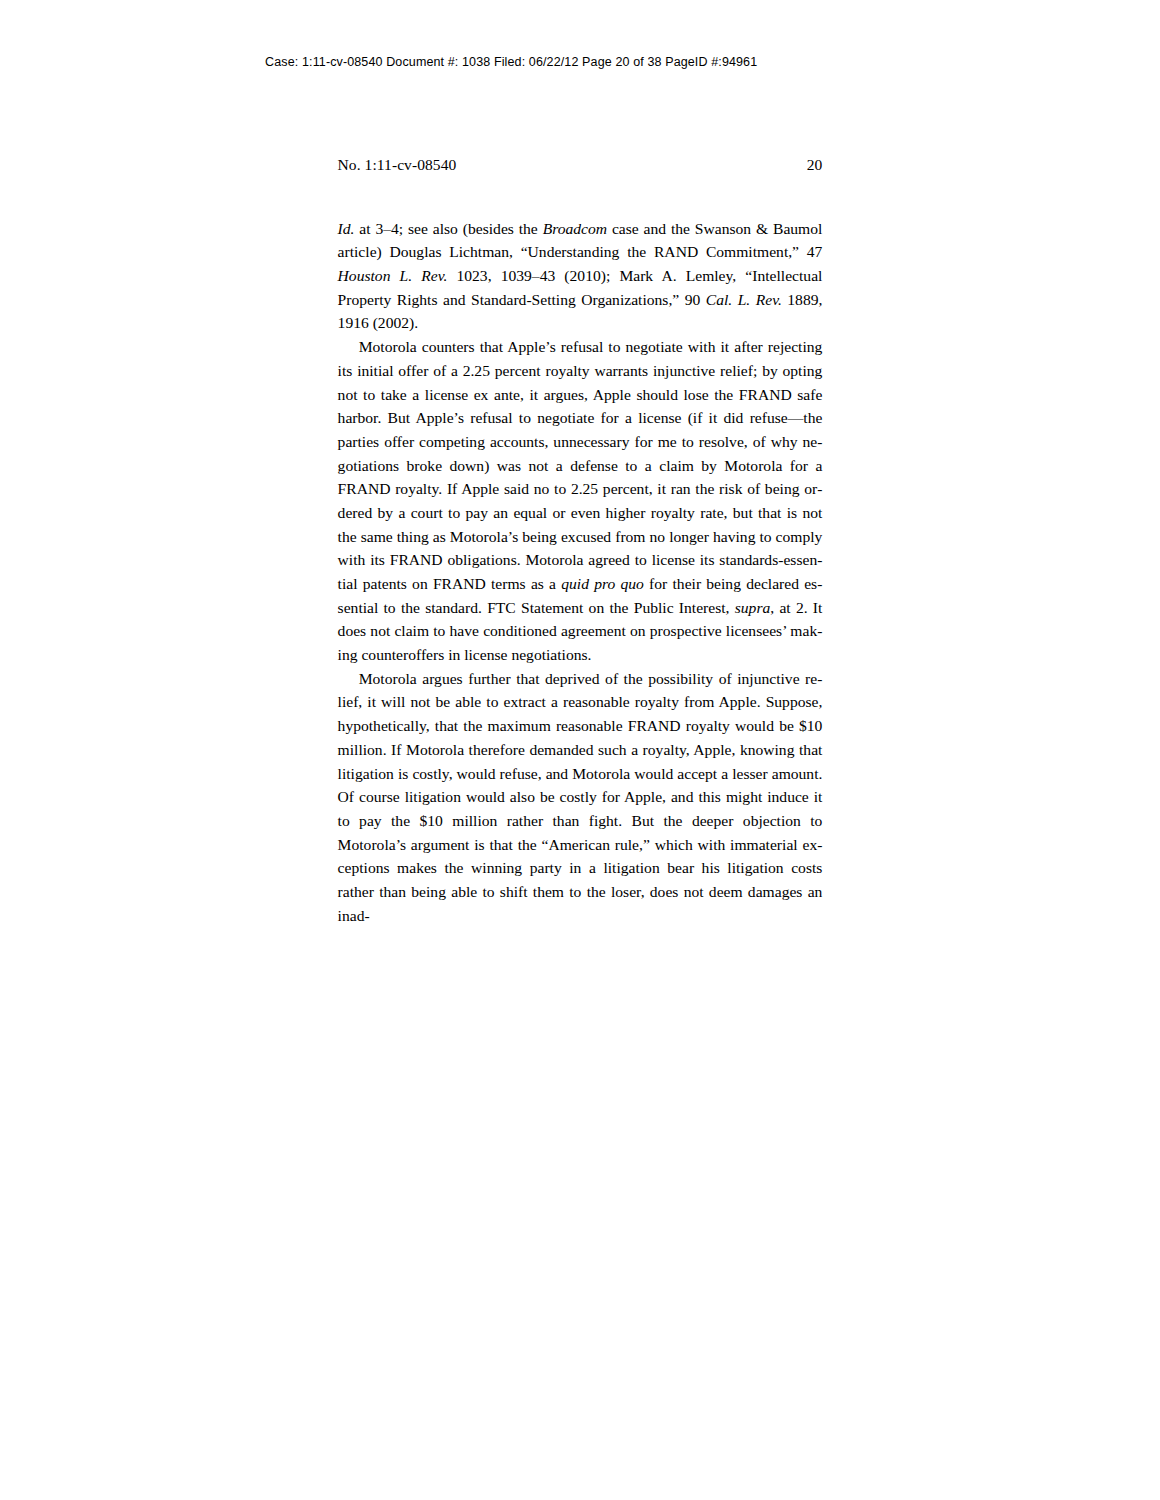Case: 1:11-cv-08540 Document #: 1038 Filed: 06/22/12 Page 20 of 38 PageID #:94961
No. 1:11-cv-08540 20
Id. at 3–4; see also (besides the Broadcom case and the Swanson & Baumol article) Douglas Lichtman, “Understanding the RAND Commitment,” 47 Houston L. Rev. 1023, 1039–43 (2010); Mark A. Lemley, “Intellectual Property Rights and Standard-Setting Organizations,” 90 Cal. L. Rev. 1889, 1916 (2002).
Motorola counters that Apple’s refusal to negotiate with it after rejecting its initial offer of a 2.25 percent royalty warrants injunctive relief; by opting not to take a license ex ante, it argues, Apple should lose the FRAND safe harbor. But Apple’s refusal to negotiate for a license (if it did refuse—the parties offer competing accounts, unnecessary for me to resolve, of why negotiations broke down) was not a defense to a claim by Motorola for a FRAND royalty. If Apple said no to 2.25 percent, it ran the risk of being ordered by a court to pay an equal or even higher royalty rate, but that is not the same thing as Motorola’s being excused from no longer having to comply with its FRAND obligations. Motorola agreed to license its standards-essential patents on FRAND terms as a quid pro quo for their being declared essential to the standard. FTC Statement on the Public Interest, supra, at 2. It does not claim to have conditioned agreement on prospective licensees’ making counteroffers in license negotiations.
Motorola argues further that deprived of the possibility of injunctive relief, it will not be able to extract a reasonable royalty from Apple. Suppose, hypothetically, that the maximum reasonable FRAND royalty would be $10 million. If Motorola therefore demanded such a royalty, Apple, knowing that litigation is costly, would refuse, and Motorola would accept a lesser amount. Of course litigation would also be costly for Apple, and this might induce it to pay the $10 million rather than fight. But the deeper objection to Motorola’s argument is that the “American rule,” which with immaterial exceptions makes the winning party in a litigation bear his litigation costs rather than being able to shift them to the loser, does not deem damages an inad-